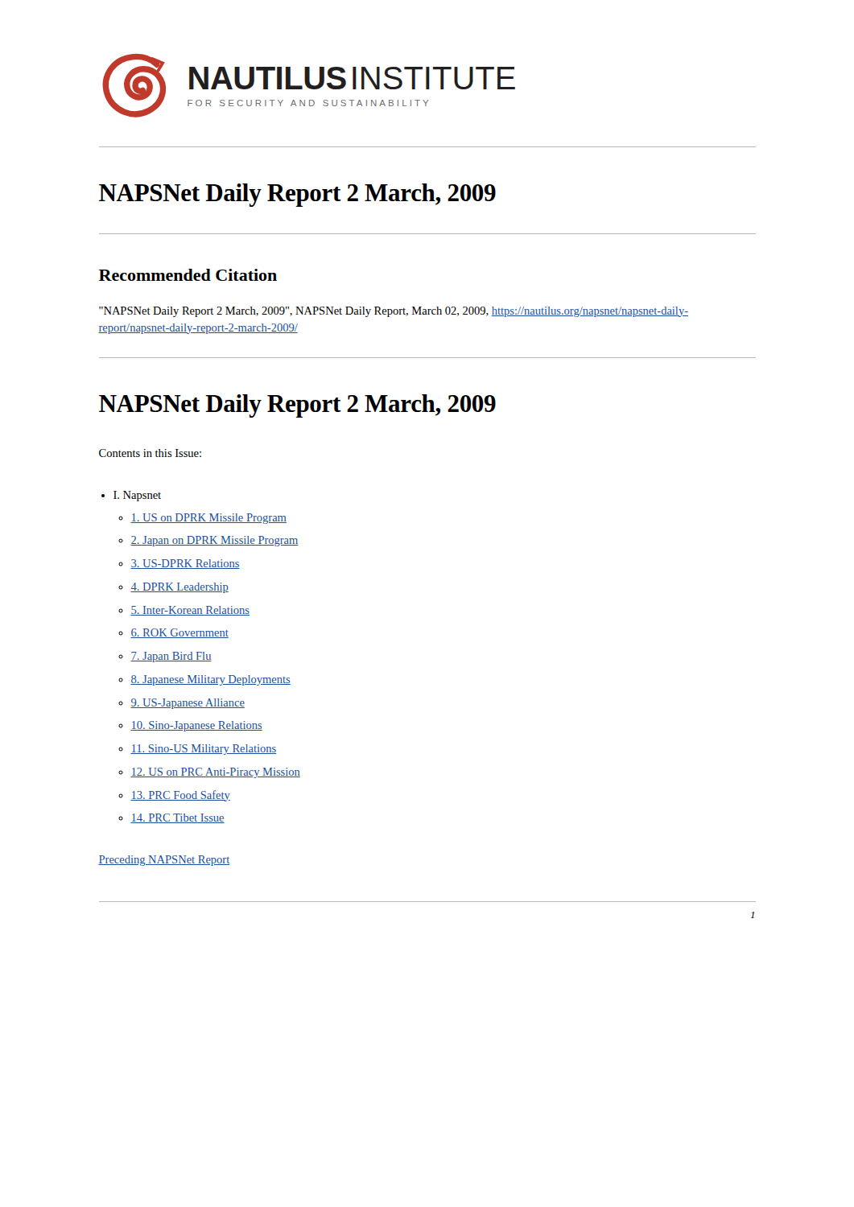NAUTILUS INSTITUTE
FOR SECURITY AND SUSTAINABILITY
NAPSNet Daily Report 2 March, 2009
Recommended Citation
"NAPSNet Daily Report 2 March, 2009", NAPSNet Daily Report, March 02, 2009, https://nautilus.org/napsnet/napsnet-daily-report/napsnet-daily-report-2-march-2009/
NAPSNet Daily Report 2 March, 2009
Contents in this Issue:
I. Napsnet
1. US on DPRK Missile Program
2. Japan on DPRK Missile Program
3. US-DPRK Relations
4. DPRK Leadership
5. Inter-Korean Relations
6. ROK Government
7. Japan Bird Flu
8. Japanese Military Deployments
9. US-Japanese Alliance
10. Sino-Japanese Relations
11. Sino-US Military Relations
12. US on PRC Anti-Piracy Mission
13. PRC Food Safety
14. PRC Tibet Issue
Preceding NAPSNet Report
1